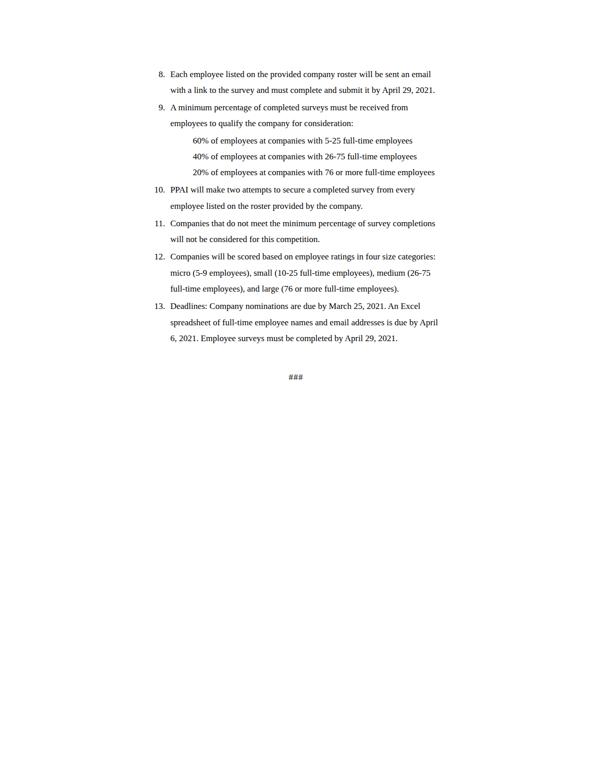Each employee listed on the provided company roster will be sent an email with a link to the survey and must complete and submit it by April 29, 2021.
A minimum percentage of completed surveys must be received from employees to qualify the company for consideration:
60% of employees at companies with 5-25 full-time employees
40% of employees at companies with 26-75 full-time employees
20% of employees at companies with 76 or more full-time employees
PPAI will make two attempts to secure a completed survey from every employee listed on the roster provided by the company.
Companies that do not meet the minimum percentage of survey completions will not be considered for this competition.
Companies will be scored based on employee ratings in four size categories: micro (5-9 employees), small (10-25 full-time employees), medium (26-75 full-time employees), and large (76 or more full-time employees).
Deadlines: Company nominations are due by March 25, 2021. An Excel spreadsheet of full-time employee names and email addresses is due by April 6, 2021. Employee surveys must be completed by April 29, 2021.
###